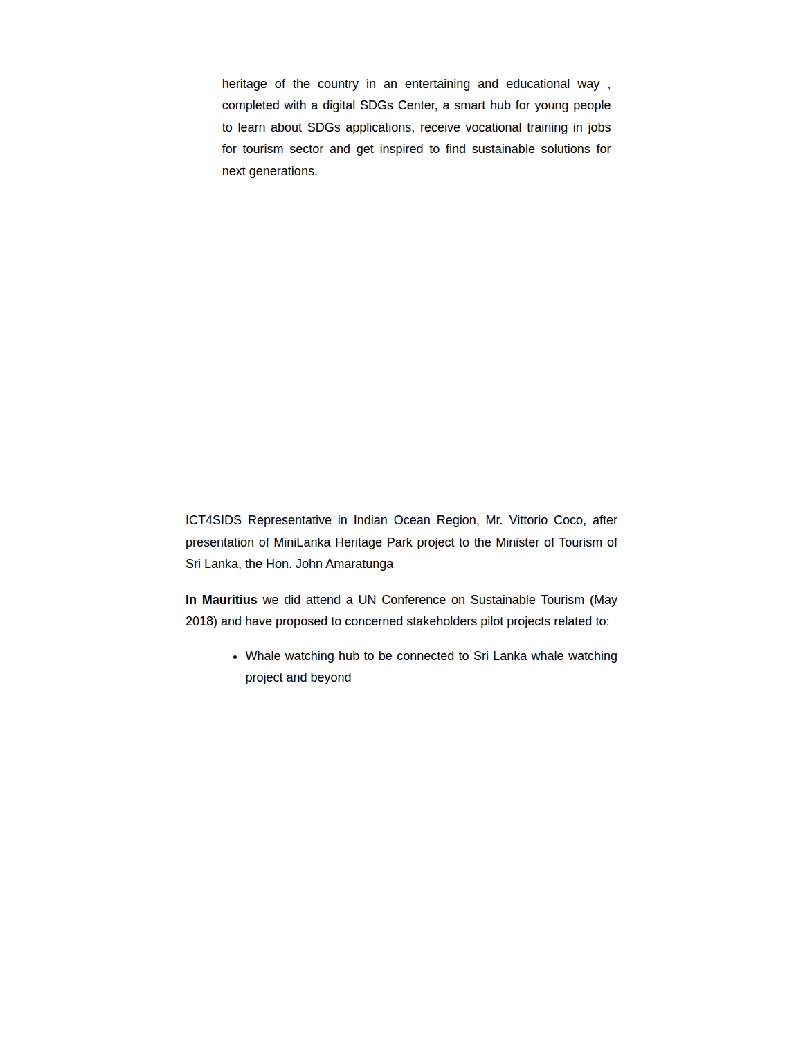heritage of the country in an entertaining and educational way , completed with a digital SDGs Center, a smart hub for young people to learn about SDGs applications, receive vocational training in jobs for tourism sector and get inspired to find sustainable solutions for next generations.
ICT4SIDS Representative in Indian Ocean Region, Mr. Vittorio Coco, after presentation of MiniLanka Heritage Park project to the Minister of Tourism of Sri Lanka, the Hon. John Amaratunga
In Mauritius we did attend a UN Conference on Sustainable Tourism (May 2018) and have proposed to concerned stakeholders pilot projects related to:
Whale watching hub to be connected to Sri Lanka whale watching project and beyond